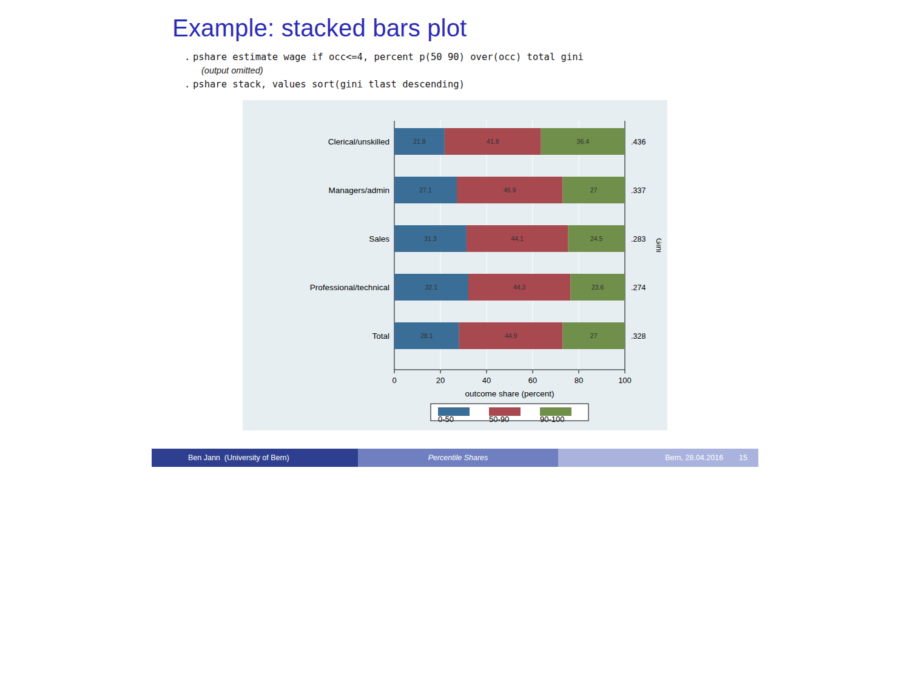Example: stacked bars plot
. pshare estimate wage if occ<=4, percent p(50 90) over(occ) total gini (output omitted) . pshare stack, values sort(gini tlast descending)
Row 1: Clerical/unskilled 21.8 / 41.8 / 36.4 21.8 41.8 36.4 27.1 45.9 27 31.3 44.1 24.5 32.1 44.3 23.6 28.1 44.9 27 Clerical/unskilled Managers/admin Sales Professional/technical Total .436 .337 .283 .274 .328 Gini 0 20 40 60 80 100 outcome share (percent) 0-50 50-90 90-100
Ben Jann (University of Bern)
Percentile Shares
Bern, 28.04.201615